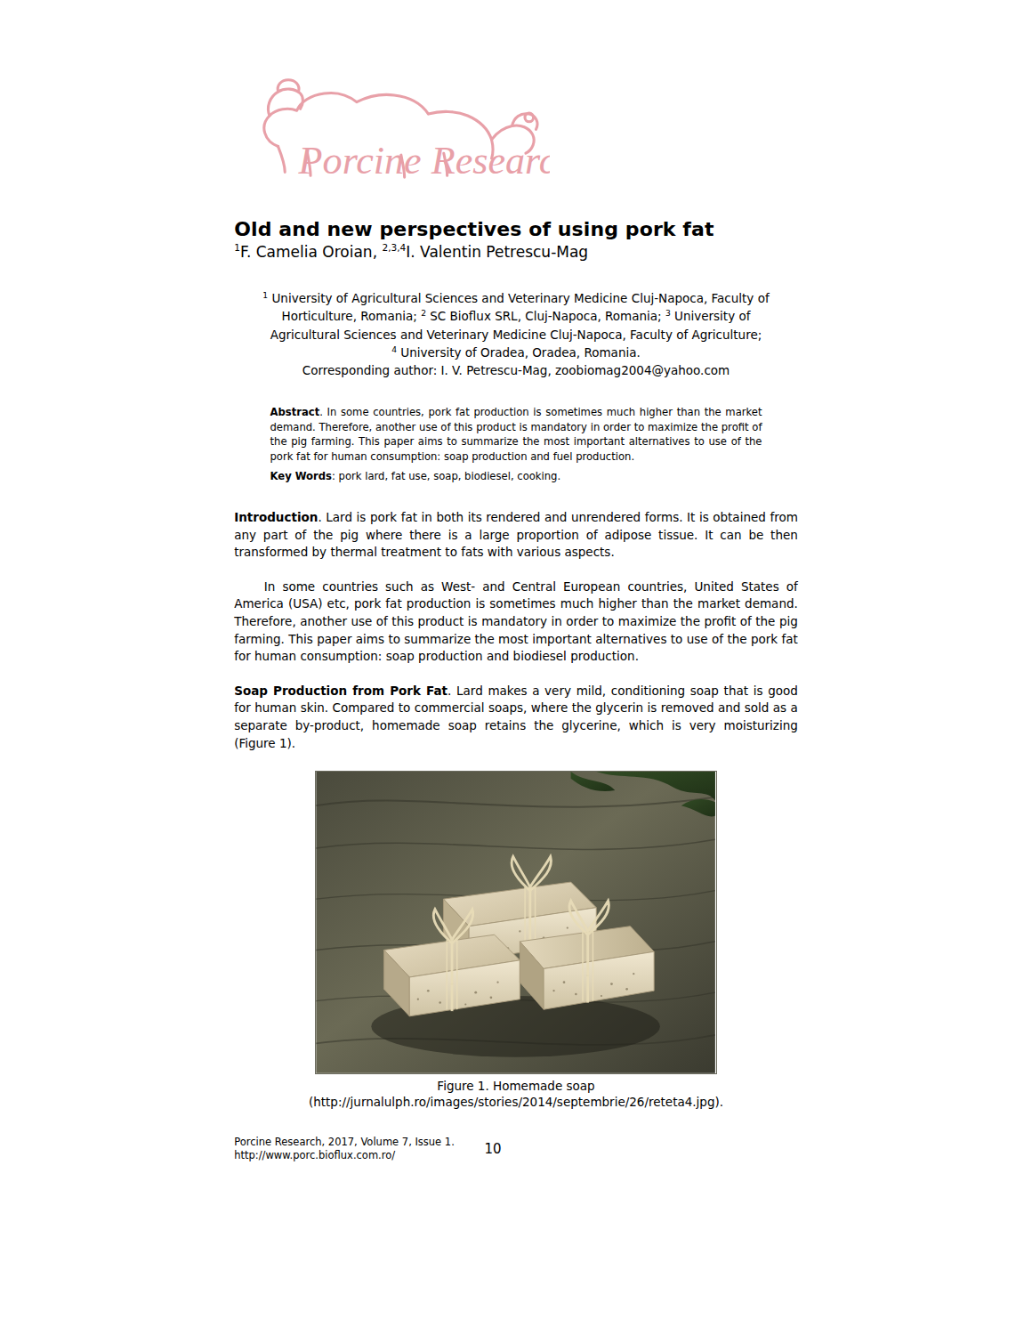Porcine Research
Old and new perspectives of using pork fat
1F. Camelia Oroian, 2,3,4I. Valentin Petrescu-Mag
1 University of Agricultural Sciences and Veterinary Medicine Cluj-Napoca, Faculty of Horticulture, Romania; 2 SC Bioflux SRL, Cluj-Napoca, Romania; 3 University of Agricultural Sciences and Veterinary Medicine Cluj-Napoca, Faculty of Agriculture;
4 University of Oradea, Oradea, Romania.
Corresponding author: I. V. Petrescu-Mag, zoobiomag2004@yahoo.com
Abstract. In some countries, pork fat production is sometimes much higher than the market demand. Therefore, another use of this product is mandatory in order to maximize the profit of the pig farming. This paper aims to summarize the most important alternatives to use of the pork fat for human consumption: soap production and fuel production.
Key Words: pork lard, fat use, soap, biodiesel, cooking.
Introduction. Lard is pork fat in both its rendered and unrendered forms. It is obtained from any part of the pig where there is a large proportion of adipose tissue. It can be then transformed by thermal treatment to fats with various aspects.
In some countries such as West- and Central European countries, United States of America (USA) etc, pork fat production is sometimes much higher than the market demand. Therefore, another use of this product is mandatory in order to maximize the profit of the pig farming. This paper aims to summarize the most important alternatives to use of the pork fat for human consumption: soap production and biodiesel production.
Soap Production from Pork Fat. Lard makes a very mild, conditioning soap that is good for human skin. Compared to commercial soaps, where the glycerin is removed and sold as a separate by-product, homemade soap retains the glycerine, which is very moisturizing (Figure 1).
Figure 1. Homemade soap
(http://jurnalulph.ro/images/stories/2014/septembrie/26/reteta4.jpg).
Porcine Research, 2017, Volume 7, Issue 1.
http://www.porc.bioflux.com.ro/
10